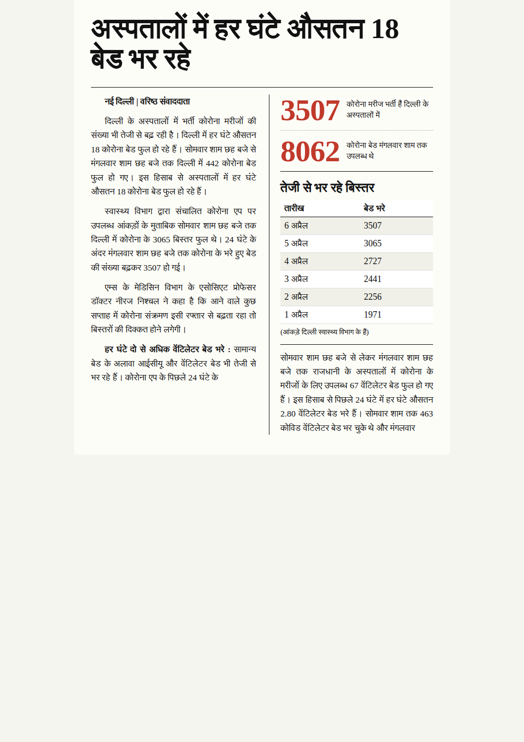अस्पतालों में हर घंटे औसतन 18 बेड भर रहे
नई दिल्ली | वरिष्ठ संवाददाता
दिल्ली के अस्पतालों में भर्ती कोरोना मरीजों की संख्या भी तेजी से बढ़ रही है। दिल्ली में हर घंटे औसतन 18 कोरोना बेड फुल हो रहे हैं। सोमवार शाम छह बजे से मंगलवार शाम छह बजे तक दिल्ली में 442 कोरोना बेड फुल हो गए। इस हिसाब से अस्पतालों में हर घंटे औसतन 18 कोरोना बेड फुल हो रहे हैं।
स्वास्थ्य विभाग द्वारा संचालित कोरोना एप पर उपलब्ध आंकड़ों के मुताबिक सोमवार शाम छह बजे तक दिल्ली में कोरोना के 3065 बिस्तर फुल थे। 24 घंटे के अंदर मंगलवार शाम छह बजे तक कोरोना के भरे हुए बेड की संख्या बढ़कर 3507 हो गई।
एम्स के मेडिसिन विभाग के एसोसिएट प्रोफेसर डॉक्टर नीरज निश्चल ने कहा है कि आने वाले कुछ सप्ताह में कोरोना संक्रमण इसी रफ्तार से बढ़ता रहा तो बिस्तरों की दिक्कत होने लगेगी।
हर घंटे दो से अधिक वेंटिलेटर बेड भरे : सामान्य बेड के अलावा आईसीयू और वेंटिलेटर बेड भी तेजी से भर रहे हैं। कोरोना एप के पिछले 24 घंटे के
3507
कोरोना मरीज भर्ती हैं दिल्ली के अस्पतालों में
8062
कोरोना बेड मंगलवार शाम तक उपलब्ध थे
तेजी से भर रहे बिस्तर
| तारीख | बेड भरे |
| --- | --- |
| 6 अप्रैल | 3507 |
| 5 अप्रैल | 3065 |
| 4 अप्रैल | 2727 |
| 3 अप्रैल | 2441 |
| 2 अप्रैल | 2256 |
| 1 अप्रैल | 1971 |
(आंकड़े दिल्ली स्वास्थ्य विभाग के हैं)
सोमवार शाम छह बजे से लेकर मंगलवार शाम छह बजे तक राजधानी के अस्पतालों में कोरोना के मरीजों के लिए उपलब्ध 67 वेंटिलेटर बेड फुल हो गए हैं। इस हिसाब से पिछले 24 घंटे में हर घंटे औसतन 2.80 वेंटिलेटर बेड भरे हैं। सोमवार शाम तक 463 कोविड वेंटिलेटर बेड भर चुके थे और मंगलवार